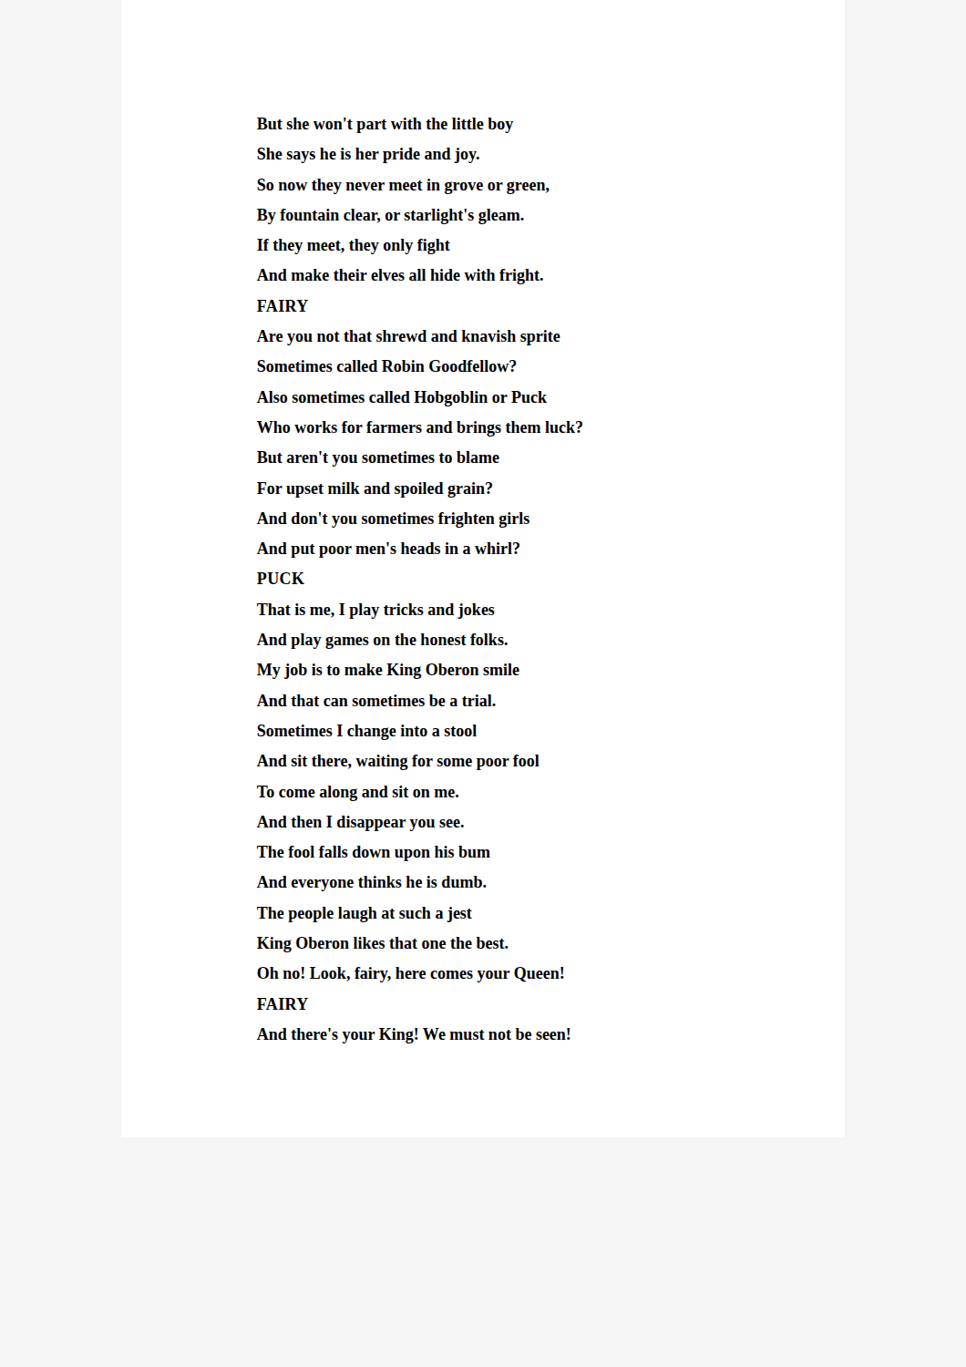But she won't part with the little boy
She says he is her pride and joy.
So now they never meet in grove or green,
By fountain clear, or starlight's gleam.
If they meet, they only fight
And make their elves all hide with fright.
FAIRY
Are you not that shrewd and knavish sprite
Sometimes called Robin Goodfellow?
Also sometimes called Hobgoblin or Puck
Who works for farmers and brings them luck?
But aren't you sometimes to blame
For upset milk and spoiled grain?
And don't you sometimes frighten girls
And put poor men's heads in a whirl?
PUCK
That is me, I play tricks and jokes
And play games on the honest folks.
My job is to make King Oberon smile
And that can sometimes be a trial.
Sometimes I change into a stool
And sit there, waiting for some poor fool
To come along and sit on me.
And then I disappear you see.
The fool falls down upon his bum
And everyone thinks he is dumb.
The people laugh at such a jest
King Oberon likes that one the best.
Oh no! Look, fairy, here comes your Queen!
FAIRY
And there's your King! We must not be seen!